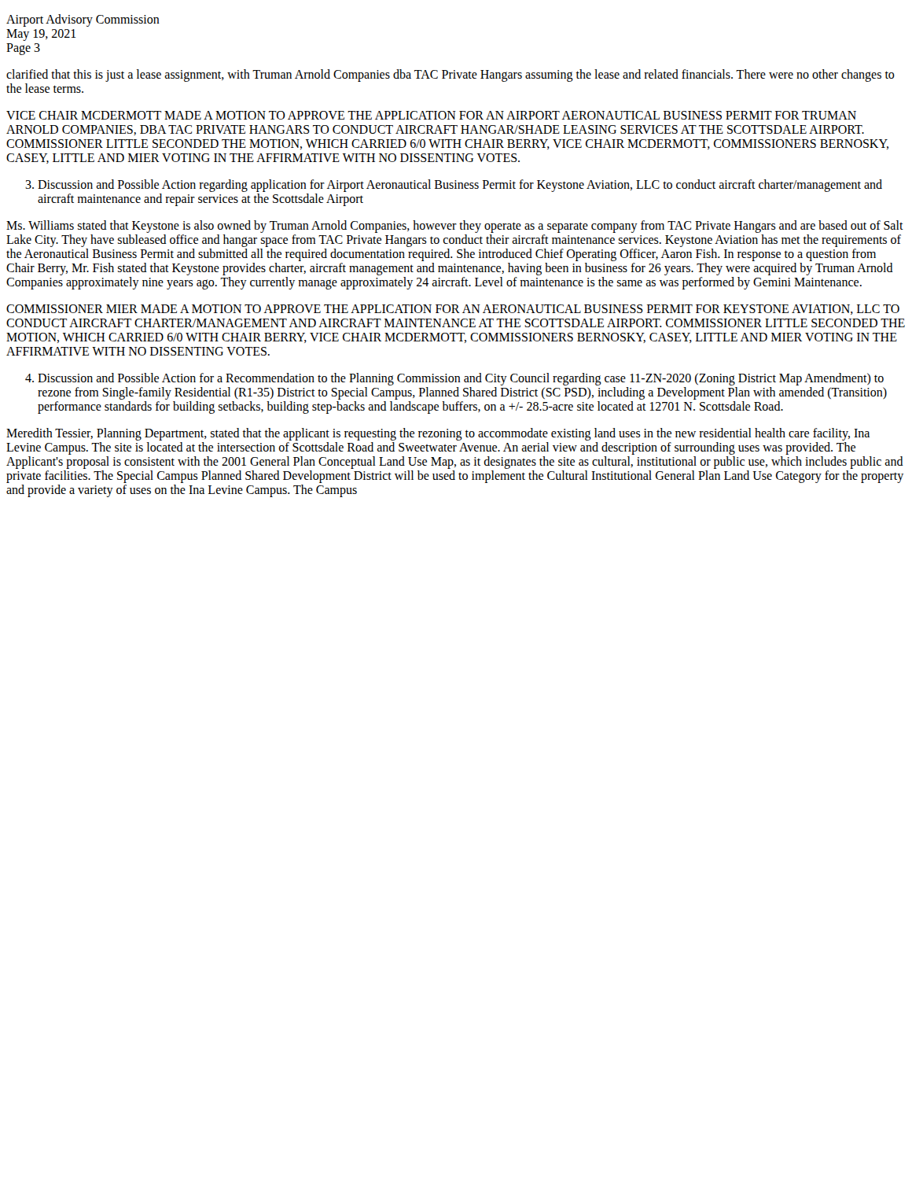Airport Advisory Commission
May 19, 2021
Page 3
clarified that this is just a lease assignment, with Truman Arnold Companies dba TAC Private Hangars assuming the lease and related financials. There were no other changes to the lease terms.
VICE CHAIR MCDERMOTT MADE A MOTION TO APPROVE THE APPLICATION FOR AN AIRPORT AERONAUTICAL BUSINESS PERMIT FOR TRUMAN ARNOLD COMPANIES, DBA TAC PRIVATE HANGARS TO CONDUCT AIRCRAFT HANGAR/SHADE LEASING SERVICES AT THE SCOTTSDALE AIRPORT. COMMISSIONER LITTLE SECONDED THE MOTION, WHICH CARRIED 6/0 WITH CHAIR BERRY, VICE CHAIR MCDERMOTT, COMMISSIONERS BERNOSKY, CASEY, LITTLE AND MIER VOTING IN THE AFFIRMATIVE WITH NO DISSENTING VOTES.
Discussion and Possible Action regarding application for Airport Aeronautical Business Permit for Keystone Aviation, LLC to conduct aircraft charter/management and aircraft maintenance and repair services at the Scottsdale Airport
Ms. Williams stated that Keystone is also owned by Truman Arnold Companies, however they operate as a separate company from TAC Private Hangars and are based out of Salt Lake City. They have subleased office and hangar space from TAC Private Hangars to conduct their aircraft maintenance services. Keystone Aviation has met the requirements of the Aeronautical Business Permit and submitted all the required documentation required. She introduced Chief Operating Officer, Aaron Fish. In response to a question from Chair Berry, Mr. Fish stated that Keystone provides charter, aircraft management and maintenance, having been in business for 26 years. They were acquired by Truman Arnold Companies approximately nine years ago. They currently manage approximately 24 aircraft. Level of maintenance is the same as was performed by Gemini Maintenance.
COMMISSIONER MIER MADE A MOTION TO APPROVE THE APPLICATION FOR AN AERONAUTICAL BUSINESS PERMIT FOR KEYSTONE AVIATION, LLC TO CONDUCT AIRCRAFT CHARTER/MANAGEMENT AND AIRCRAFT MAINTENANCE AT THE SCOTTSDALE AIRPORT. COMMISSIONER LITTLE SECONDED THE MOTION, WHICH CARRIED 6/0 WITH CHAIR BERRY, VICE CHAIR MCDERMOTT, COMMISSIONERS BERNOSKY, CASEY, LITTLE AND MIER VOTING IN THE AFFIRMATIVE WITH NO DISSENTING VOTES.
Discussion and Possible Action for a Recommendation to the Planning Commission and City Council regarding case 11-ZN-2020 (Zoning District Map Amendment) to rezone from Single-family Residential (R1-35) District to Special Campus, Planned Shared District (SC PSD), including a Development Plan with amended (Transition) performance standards for building setbacks, building step-backs and landscape buffers, on a +/- 28.5-acre site located at 12701 N. Scottsdale Road.
Meredith Tessier, Planning Department, stated that the applicant is requesting the rezoning to accommodate existing land uses in the new residential health care facility, Ina Levine Campus. The site is located at the intersection of Scottsdale Road and Sweetwater Avenue. An aerial view and description of surrounding uses was provided. The Applicant's proposal is consistent with the 2001 General Plan Conceptual Land Use Map, as it designates the site as cultural, institutional or public use, which includes public and private facilities. The Special Campus Planned Shared Development District will be used to implement the Cultural Institutional General Plan Land Use Category for the property and provide a variety of uses on the Ina Levine Campus. The Campus